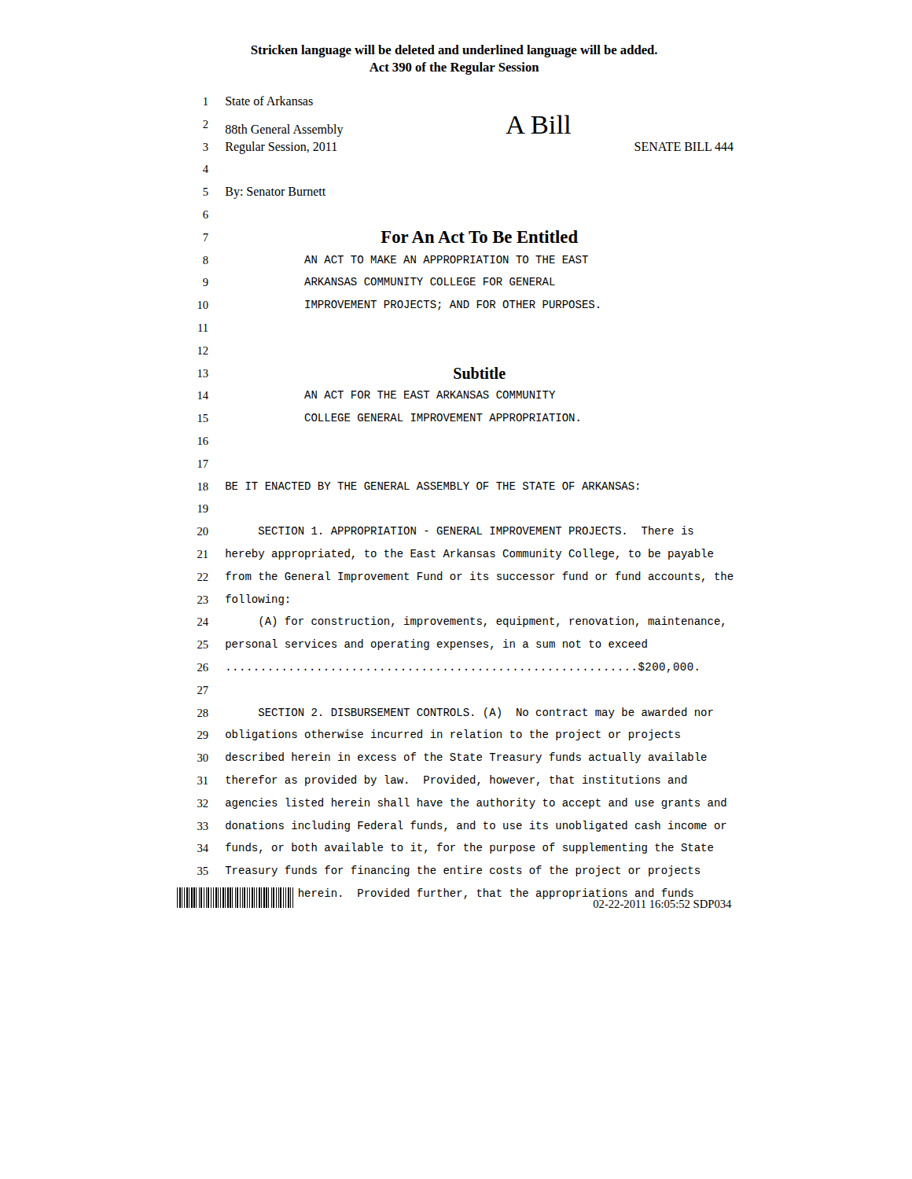Stricken language will be deleted and underlined language will be added. Act 390 of the Regular Session
12345 678910 1112131415 1617181920 2122232425 2627282930 3132333435 36
State of Arkansas
88th General Assembly A Bill
Regular Session, 2011 SENATE BILL 444
By: Senator Burnett
For An Act To Be Entitled
AN ACT TO MAKE AN APPROPRIATION TO THE EAST
ARKANSAS COMMUNITY COLLEGE FOR GENERAL
IMPROVEMENT PROJECTS; AND FOR OTHER PURPOSES.
Subtitle
AN ACT FOR THE EAST ARKANSAS COMMUNITY
COLLEGE GENERAL IMPROVEMENT APPROPRIATION.
BE IT ENACTED BY THE GENERAL ASSEMBLY OF THE STATE OF ARKANSAS:
SECTION 1. APPROPRIATION - GENERAL IMPROVEMENT PROJECTS. There is
hereby appropriated, to the East Arkansas Community College, to be payable
from the General Improvement Fund or its successor fund or fund accounts, the
following:
(A) for construction, improvements, equipment, renovation, maintenance,
personal services and operating expenses, in a sum not to exceed
...........................................................$200,000.
SECTION 2. DISBURSEMENT CONTROLS. (A) No contract may be awarded nor
obligations otherwise incurred in relation to the project or projects
described herein in excess of the State Treasury funds actually available
therefor as provided by law. Provided, however, that institutions and
agencies listed herein shall have the authority to accept and use grants and
donations including Federal funds, and to use its unobligated cash income or
funds, or both available to it, for the purpose of supplementing the State
Treasury funds for financing the entire costs of the project or projects
enumerated herein. Provided further, that the appropriations and funds
02-22-2011 16:05:52 SDP034